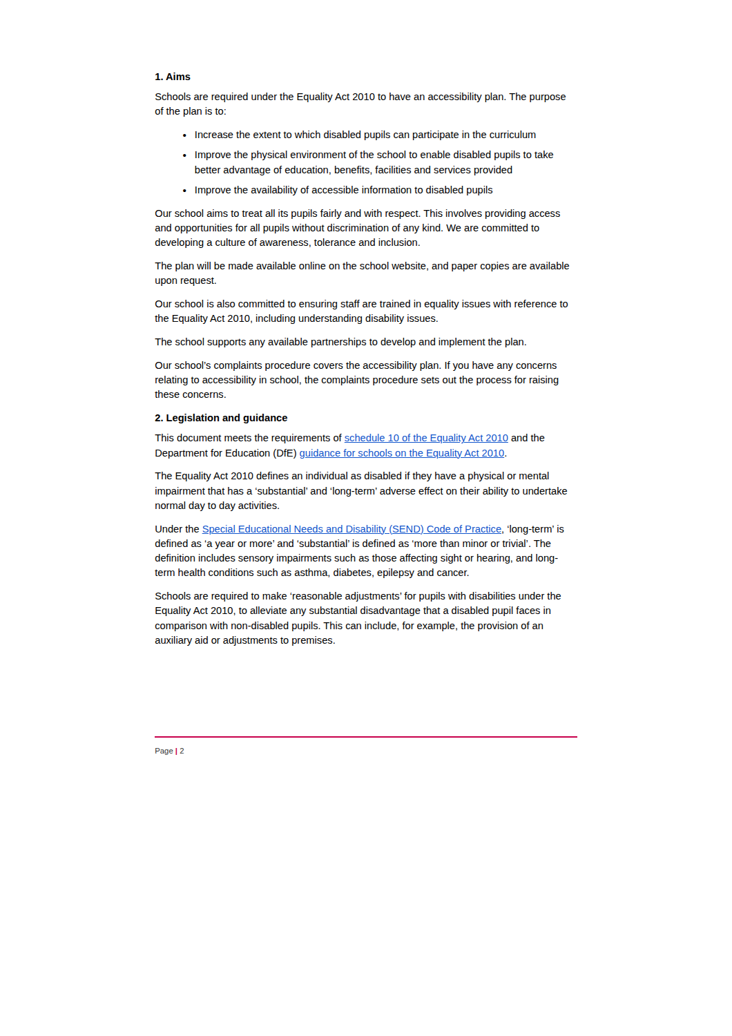1. Aims
Schools are required under the Equality Act 2010 to have an accessibility plan. The purpose of the plan is to:
Increase the extent to which disabled pupils can participate in the curriculum
Improve the physical environment of the school to enable disabled pupils to take better advantage of education, benefits, facilities and services provided
Improve the availability of accessible information to disabled pupils
Our school aims to treat all its pupils fairly and with respect. This involves providing access and opportunities for all pupils without discrimination of any kind. We are committed to developing a culture of awareness, tolerance and inclusion.
The plan will be made available online on the school website, and paper copies are available upon request.
Our school is also committed to ensuring staff are trained in equality issues with reference to the Equality Act 2010, including understanding disability issues.
The school supports any available partnerships to develop and implement the plan.
Our school’s complaints procedure covers the accessibility plan. If you have any concerns relating to accessibility in school, the complaints procedure sets out the process for raising these concerns.
2. Legislation and guidance
This document meets the requirements of schedule 10 of the Equality Act 2010 and the Department for Education (DfE) guidance for schools on the Equality Act 2010.
The Equality Act 2010 defines an individual as disabled if they have a physical or mental impairment that has a ‘substantial’ and ‘long-term’ adverse effect on their ability to undertake normal day to day activities.
Under the Special Educational Needs and Disability (SEND) Code of Practice, ‘long-term’ is defined as ‘a year or more’ and ‘substantial’ is defined as ‘more than minor or trivial’. The definition includes sensory impairments such as those affecting sight or hearing, and long-term health conditions such as asthma, diabetes, epilepsy and cancer.
Schools are required to make ‘reasonable adjustments’ for pupils with disabilities under the Equality Act 2010, to alleviate any substantial disadvantage that a disabled pupil faces in comparison with non-disabled pupils. This can include, for example, the provision of an auxiliary aid or adjustments to premises.
Page | 2